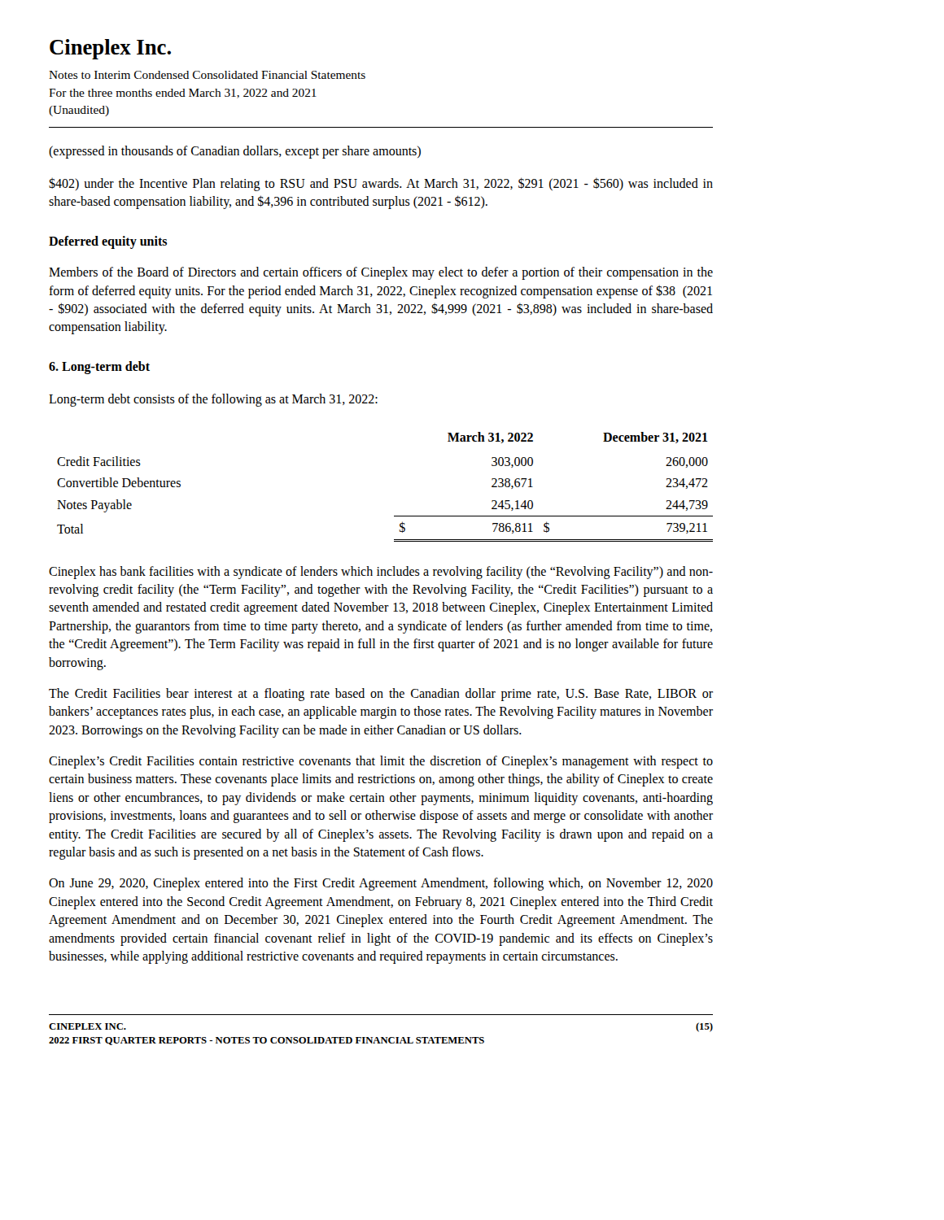Cineplex Inc.
Notes to Interim Condensed Consolidated Financial Statements
For the three months ended March 31, 2022 and 2021
(Unaudited)
(expressed in thousands of Canadian dollars, except per share amounts)
$402) under the Incentive Plan relating to RSU and PSU awards. At March 31, 2022, $291 (2021 - $560) was included in share-based compensation liability, and $4,396 in contributed surplus (2021 - $612).
Deferred equity units
Members of the Board of Directors and certain officers of Cineplex may elect to defer a portion of their compensation in the form of deferred equity units. For the period ended March 31, 2022, Cineplex recognized compensation expense of $38 (2021 - $902) associated with the deferred equity units. At March 31, 2022, $4,999 (2021 - $3,898) was included in share-based compensation liability.
6. Long-term debt
Long-term debt consists of the following as at March 31, 2022:
| | March 31, 2022 | December 31, 2021 |
| --- | --- | --- |
| Credit Facilities | | 303,000 | | 260,000 |
| Convertible Debentures | | 238,671 | | 234,472 |
| Notes Payable | | 245,140 | | 244,739 |
| Total | $ | 786,811 | $ | 739,211 |
Cineplex has bank facilities with a syndicate of lenders which includes a revolving facility (the “Revolving Facility”) and non-revolving credit facility (the “Term Facility”, and together with the Revolving Facility, the “Credit Facilities”) pursuant to a seventh amended and restated credit agreement dated November 13, 2018 between Cineplex, Cineplex Entertainment Limited Partnership, the guarantors from time to time party thereto, and a syndicate of lenders (as further amended from time to time, the “Credit Agreement”). The Term Facility was repaid in full in the first quarter of 2021 and is no longer available for future borrowing.
The Credit Facilities bear interest at a floating rate based on the Canadian dollar prime rate, U.S. Base Rate, LIBOR or bankers’ acceptances rates plus, in each case, an applicable margin to those rates. The Revolving Facility matures in November 2023. Borrowings on the Revolving Facility can be made in either Canadian or US dollars.
Cineplex’s Credit Facilities contain restrictive covenants that limit the discretion of Cineplex’s management with respect to certain business matters. These covenants place limits and restrictions on, among other things, the ability of Cineplex to create liens or other encumbrances, to pay dividends or make certain other payments, minimum liquidity covenants, anti-hoarding provisions, investments, loans and guarantees and to sell or otherwise dispose of assets and merge or consolidate with another entity. The Credit Facilities are secured by all of Cineplex’s assets. The Revolving Facility is drawn upon and repaid on a regular basis and as such is presented on a net basis in the Statement of Cash flows.
On June 29, 2020, Cineplex entered into the First Credit Agreement Amendment, following which, on November 12, 2020 Cineplex entered into the Second Credit Agreement Amendment, on February 8, 2021 Cineplex entered into the Third Credit Agreement Amendment and on December 30, 2021 Cineplex entered into the Fourth Credit Agreement Amendment. The amendments provided certain financial covenant relief in light of the COVID-19 pandemic and its effects on Cineplex’s businesses, while applying additional restrictive covenants and required repayments in certain circumstances.
CINEPLEX INC.
2022 FIRST QUARTER REPORTS - NOTES TO CONSOLIDATED FINANCIAL STATEMENTS
(15)